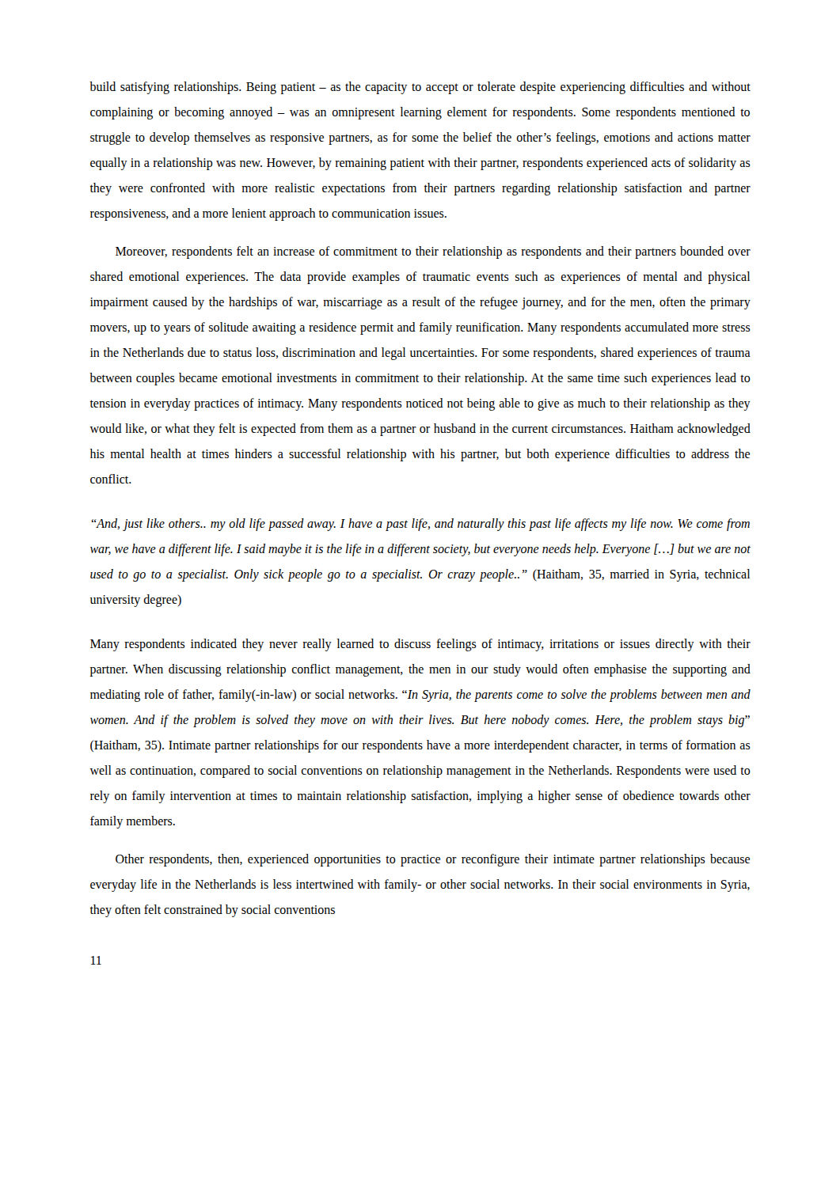build satisfying relationships. Being patient – as the capacity to accept or tolerate despite experiencing difficulties and without complaining or becoming annoyed – was an omnipresent learning element for respondents. Some respondents mentioned to struggle to develop themselves as responsive partners, as for some the belief the other’s feelings, emotions and actions matter equally in a relationship was new. However, by remaining patient with their partner, respondents experienced acts of solidarity as they were confronted with more realistic expectations from their partners regarding relationship satisfaction and partner responsiveness, and a more lenient approach to communication issues.
Moreover, respondents felt an increase of commitment to their relationship as respondents and their partners bounded over shared emotional experiences. The data provide examples of traumatic events such as experiences of mental and physical impairment caused by the hardships of war, miscarriage as a result of the refugee journey, and for the men, often the primary movers, up to years of solitude awaiting a residence permit and family reunification. Many respondents accumulated more stress in the Netherlands due to status loss, discrimination and legal uncertainties. For some respondents, shared experiences of trauma between couples became emotional investments in commitment to their relationship. At the same time such experiences lead to tension in everyday practices of intimacy. Many respondents noticed not being able to give as much to their relationship as they would like, or what they felt is expected from them as a partner or husband in the current circumstances. Haitham acknowledged his mental health at times hinders a successful relationship with his partner, but both experience difficulties to address the conflict.
“And, just like others.. my old life passed away. I have a past life, and naturally this past life affects my life now. We come from war, we have a different life. I said maybe it is the life in a different society, but everyone needs help. Everyone […] but we are not used to go to a specialist. Only sick people go to a specialist. Or crazy people..” (Haitham, 35, married in Syria, technical university degree)
Many respondents indicated they never really learned to discuss feelings of intimacy, irritations or issues directly with their partner. When discussing relationship conflict management, the men in our study would often emphasise the supporting and mediating role of father, family(-in-law) or social networks. “In Syria, the parents come to solve the problems between men and women. And if the problem is solved they move on with their lives. But here nobody comes. Here, the problem stays big” (Haitham, 35). Intimate partner relationships for our respondents have a more interdependent character, in terms of formation as well as continuation, compared to social conventions on relationship management in the Netherlands. Respondents were used to rely on family intervention at times to maintain relationship satisfaction, implying a higher sense of obedience towards other family members.
Other respondents, then, experienced opportunities to practice or reconfigure their intimate partner relationships because everyday life in the Netherlands is less intertwined with family- or other social networks. In their social environments in Syria, they often felt constrained by social conventions
11